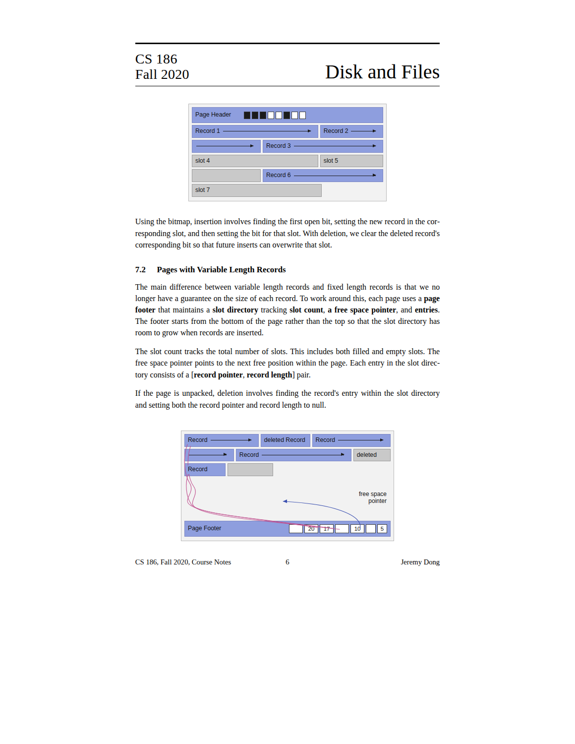CS 186Fall 2020
Disk and Files
Page Header
Record 1
Record 2
Record 3
slot 4
slot 5
Record 6
slot 7
Using the bitmap, insertion involves finding the first open bit, setting the new record in the corresponding slot, and then setting the bit for that slot. With deletion, we clear the deleted record's corresponding bit so that future inserts can overwrite that slot.
7.2 Pages with Variable Length Records
The main difference between variable length records and fixed length records is that we no longer have a guarantee on the size of each record. To work around this, each page uses a page footer that maintains a slot directory tracking slot count, a free space pointer, and entries. The footer starts from the bottom of the page rather than the top so that the slot directory has room to grow when records are inserted.
The slot count tracks the total number of slots. This includes both filled and empty slots. The free space pointer points to the next free position within the page. Each entry in the slot directory consists of a [record pointer, record length] pair.
If the page is unpacked, deletion involves finding the record's entry within the slot directory and setting both the record pointer and record length to null.
Record
deleted Record
Record
Record
deleted
Record
free space
pointer
Page Footer 20 17 10 5
CS 186, Fall 2020, Course Notes 6 Jeremy Dong